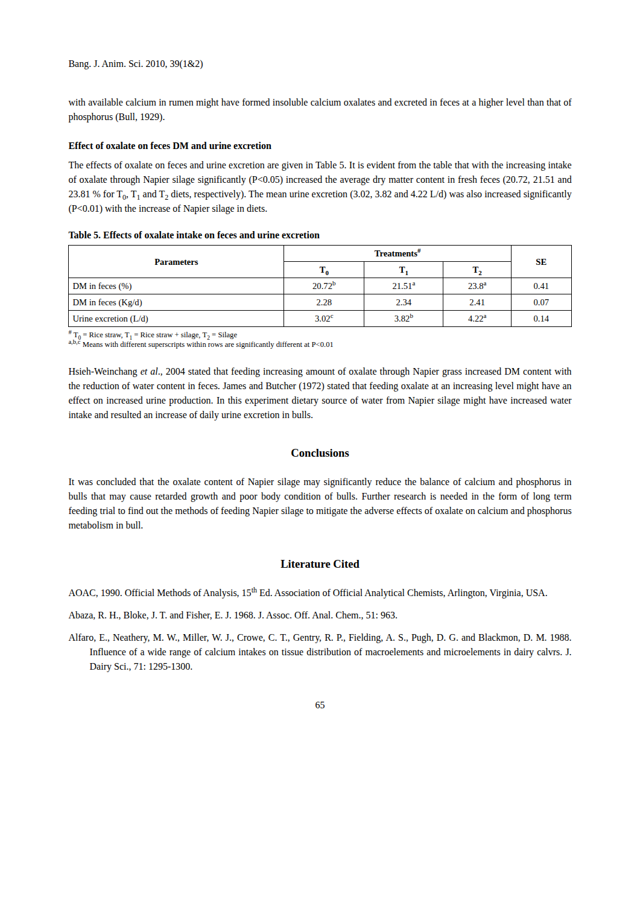Bang. J. Anim. Sci. 2010, 39(1&2)
with available calcium in rumen might have formed insoluble calcium oxalates and excreted in feces at a higher level than that of phosphorus (Bull, 1929).
Effect of oxalate on feces DM and urine excretion
The effects of oxalate on feces and urine excretion are given in Table 5. It is evident from the table that with the increasing intake of oxalate through Napier silage significantly (P<0.05) increased the average dry matter content in fresh feces (20.72, 21.51 and 23.81 % for T0, T1 and T2 diets, respectively). The mean urine excretion (3.02, 3.82 and 4.22 L/d) was also increased significantly (P<0.01) with the increase of Napier silage in diets.
Table 5. Effects of oxalate intake on feces and urine excretion
| Parameters | Treatments # | SE |
| --- | --- | --- |
| T 0 | T 1 | T 2 |
| DM in feces (%) | 20.72 b | 21.51 a | 23.8 a | 0.41 |
| DM in feces (Kg/d) | 2.28 | 2.34 | 2.41 | 0.07 |
| Urine excretion (L/d) | 3.02 c | 3.82 b | 4.22 a | 0.14 |
# T0 = Rice straw, T1 = Rice straw + silage, T2 = Silage
a,b,c Means with different superscripts within rows are significantly different at P<0.01
Hsieh-Weinchang et al., 2004 stated that feeding increasing amount of oxalate through Napier grass increased DM content with the reduction of water content in feces. James and Butcher (1972) stated that feeding oxalate at an increasing level might have an effect on increased urine production. In this experiment dietary source of water from Napier silage might have increased water intake and resulted an increase of daily urine excretion in bulls.
Conclusions
It was concluded that the oxalate content of Napier silage may significantly reduce the balance of calcium and phosphorus in bulls that may cause retarded growth and poor body condition of bulls. Further research is needed in the form of long term feeding trial to find out the methods of feeding Napier silage to mitigate the adverse effects of oxalate on calcium and phosphorus metabolism in bull.
Literature Cited
AOAC, 1990. Official Methods of Analysis, 15th Ed. Association of Official Analytical Chemists, Arlington, Virginia, USA.
Abaza, R. H., Bloke, J. T. and Fisher, E. J. 1968. J. Assoc. Off. Anal. Chem., 51: 963.
Alfaro, E., Neathery, M. W., Miller, W. J., Crowe, C. T., Gentry, R. P., Fielding, A. S., Pugh, D. G. and Blackmon, D. M. 1988. Influence of a wide range of calcium intakes on tissue distribution of macroelements and microelements in dairy calvrs. J. Dairy Sci., 71: 1295-1300.
65